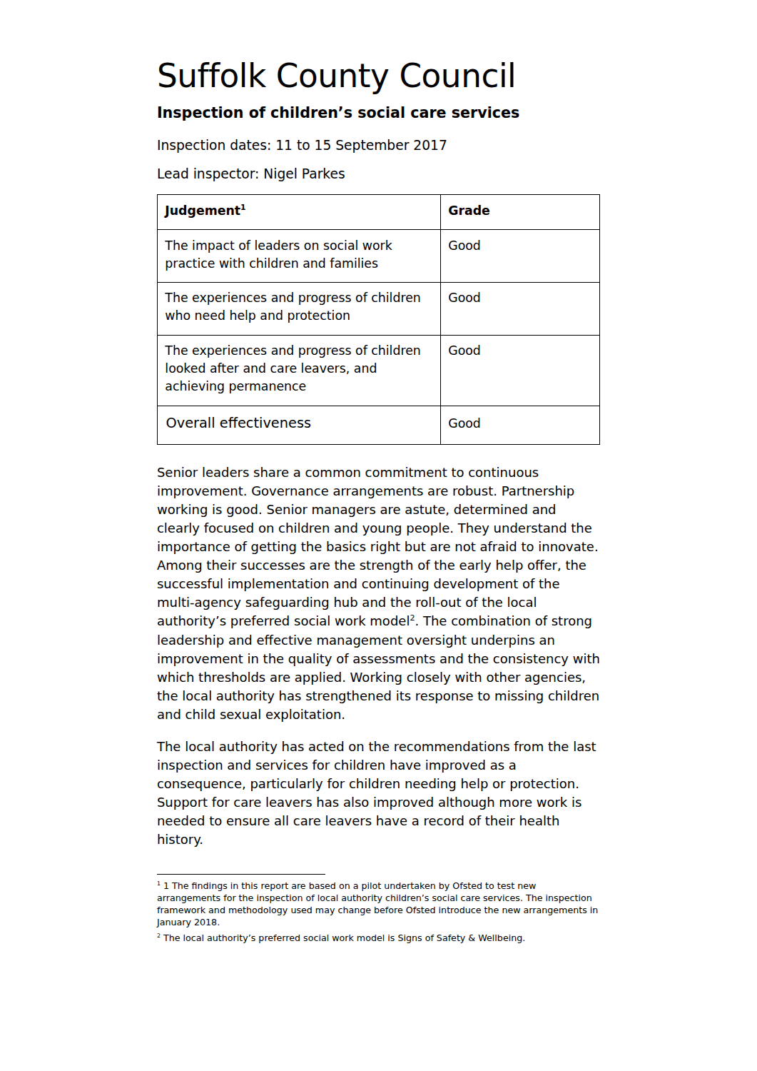Suffolk County Council
Inspection of children’s social care services
Inspection dates: 11 to 15 September 2017
Lead inspector: Nigel Parkes
| Judgement 1 | Grade |
| --- | --- |
| The impact of leaders on social work practice with children and families | Good |
| The experiences and progress of children who need help and protection | Good |
| The experiences and progress of children looked after and care leavers, and achieving permanence | Good |
| Overall effectiveness | Good |
Senior leaders share a common commitment to continuous improvement. Governance arrangements are robust. Partnership working is good. Senior managers are astute, determined and clearly focused on children and young people. They understand the importance of getting the basics right but are not afraid to innovate. Among their successes are the strength of the early help offer, the successful implementation and continuing development of the multi-agency safeguarding hub and the roll-out of the local authority’s preferred social work model2. The combination of strong leadership and effective management oversight underpins an improvement in the quality of assessments and the consistency with which thresholds are applied. Working closely with other agencies, the local authority has strengthened its response to missing children and child sexual exploitation.
The local authority has acted on the recommendations from the last inspection and services for children have improved as a consequence, particularly for children needing help or protection. Support for care leavers has also improved although more work is needed to ensure all care leavers have a record of their health history.
1 1 The findings in this report are based on a pilot undertaken by Ofsted to test new arrangements for the inspection of local authority children’s social care services. The inspection framework and methodology used may change before Ofsted introduce the new arrangements in January 2018.
2 The local authority’s preferred social work model is Signs of Safety & Wellbeing.